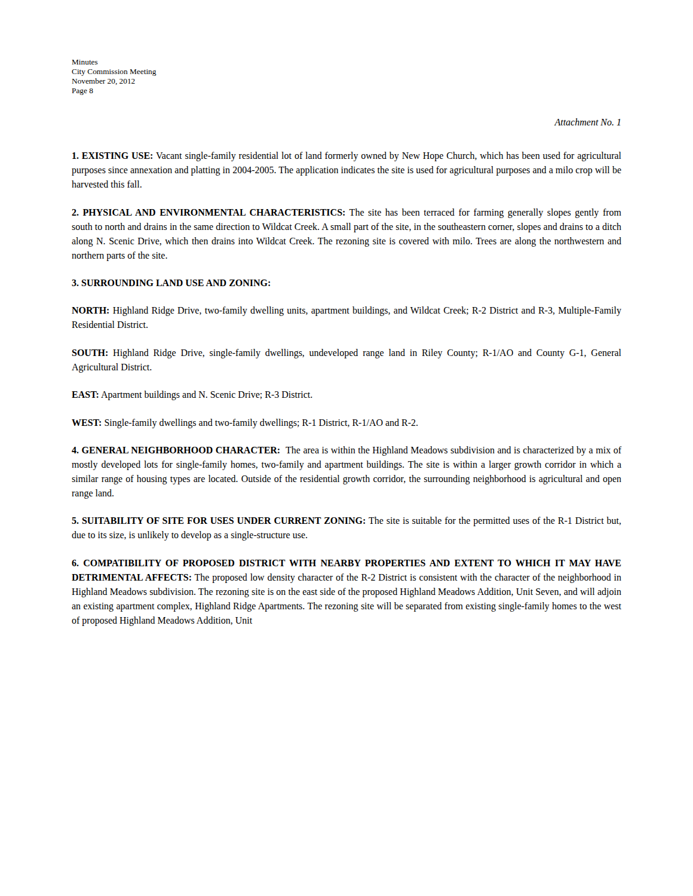Minutes
City Commission Meeting
November 20, 2012
Page 8
Attachment No. 1
1. EXISTING USE: Vacant single-family residential lot of land formerly owned by New Hope Church, which has been used for agricultural purposes since annexation and platting in 2004-2005. The application indicates the site is used for agricultural purposes and a milo crop will be harvested this fall.
2. PHYSICAL AND ENVIRONMENTAL CHARACTERISTICS: The site has been terraced for farming generally slopes gently from south to north and drains in the same direction to Wildcat Creek. A small part of the site, in the southeastern corner, slopes and drains to a ditch along N. Scenic Drive, which then drains into Wildcat Creek. The rezoning site is covered with milo. Trees are along the northwestern and northern parts of the site.
3. SURROUNDING LAND USE AND ZONING:
NORTH: Highland Ridge Drive, two-family dwelling units, apartment buildings, and Wildcat Creek; R-2 District and R-3, Multiple-Family Residential District.
SOUTH: Highland Ridge Drive, single-family dwellings, undeveloped range land in Riley County; R-1/AO and County G-1, General Agricultural District.
EAST: Apartment buildings and N. Scenic Drive; R-3 District.
WEST: Single-family dwellings and two-family dwellings; R-1 District, R-1/AO and R-2.
4. GENERAL NEIGHBORHOOD CHARACTER: The area is within the Highland Meadows subdivision and is characterized by a mix of mostly developed lots for single-family homes, two-family and apartment buildings. The site is within a larger growth corridor in which a similar range of housing types are located. Outside of the residential growth corridor, the surrounding neighborhood is agricultural and open range land.
5. SUITABILITY OF SITE FOR USES UNDER CURRENT ZONING: The site is suitable for the permitted uses of the R-1 District but, due to its size, is unlikely to develop as a single-structure use.
6. COMPATIBILITY OF PROPOSED DISTRICT WITH NEARBY PROPERTIES AND EXTENT TO WHICH IT MAY HAVE DETRIMENTAL AFFECTS: The proposed low density character of the R-2 District is consistent with the character of the neighborhood in Highland Meadows subdivision. The rezoning site is on the east side of the proposed Highland Meadows Addition, Unit Seven, and will adjoin an existing apartment complex, Highland Ridge Apartments. The rezoning site will be separated from existing single-family homes to the west of proposed Highland Meadows Addition, Unit